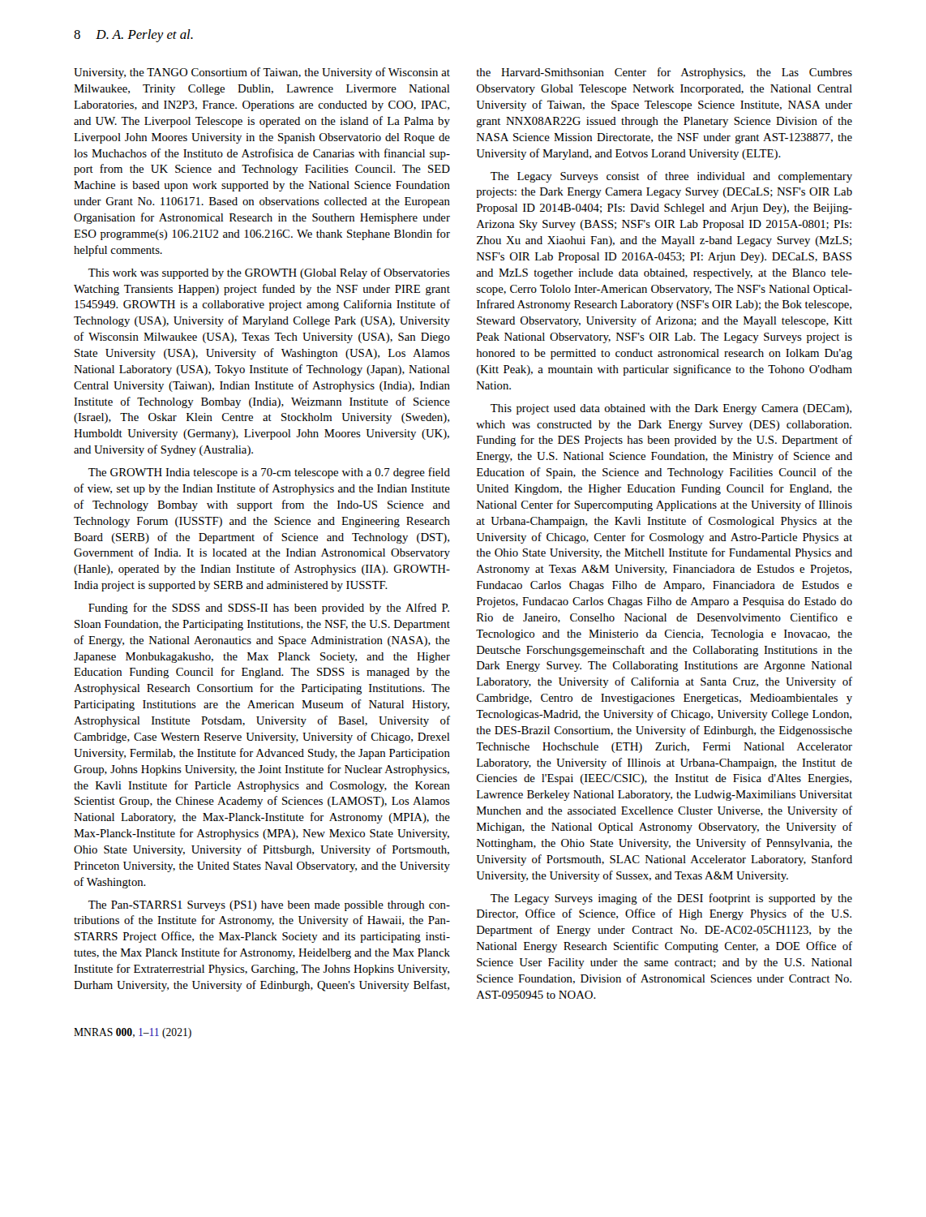8 D. A. Perley et al.
University, the TANGO Consortium of Taiwan, the University of Wisconsin at Milwaukee, Trinity College Dublin, Lawrence Livermore National Laboratories, and IN2P3, France. Operations are conducted by COO, IPAC, and UW. The Liverpool Telescope is operated on the island of La Palma by Liverpool John Moores University in the Spanish Observatorio del Roque de los Muchachos of the Instituto de Astrofisica de Canarias with financial support from the UK Science and Technology Facilities Council. The SED Machine is based upon work supported by the National Science Foundation under Grant No. 1106171. Based on observations collected at the European Organisation for Astronomical Research in the Southern Hemisphere under ESO programme(s) 106.21U2 and 106.216C. We thank Stephane Blondin for helpful comments.
This work was supported by the GROWTH (Global Relay of Observatories Watching Transients Happen) project funded by the NSF under PIRE grant 1545949. GROWTH is a collaborative project among California Institute of Technology (USA), University of Maryland College Park (USA), University of Wisconsin Milwaukee (USA), Texas Tech University (USA), San Diego State University (USA), University of Washington (USA), Los Alamos National Laboratory (USA), Tokyo Institute of Technology (Japan), National Central University (Taiwan), Indian Institute of Astrophysics (India), Indian Institute of Technology Bombay (India), Weizmann Institute of Science (Israel), The Oskar Klein Centre at Stockholm University (Sweden), Humboldt University (Germany), Liverpool John Moores University (UK), and University of Sydney (Australia).
The GROWTH India telescope is a 70-cm telescope with a 0.7 degree field of view, set up by the Indian Institute of Astrophysics and the Indian Institute of Technology Bombay with support from the Indo-US Science and Technology Forum (IUSSTF) and the Science and Engineering Research Board (SERB) of the Department of Science and Technology (DST), Government of India. It is located at the Indian Astronomical Observatory (Hanle), operated by the Indian Institute of Astrophysics (IIA). GROWTH-India project is supported by SERB and administered by IUSSTF.
Funding for the SDSS and SDSS-II has been provided by the Alfred P. Sloan Foundation, the Participating Institutions, the NSF, the U.S. Department of Energy, the National Aeronautics and Space Administration (NASA), the Japanese Monbukagakusho, the Max Planck Society, and the Higher Education Funding Council for England. The SDSS is managed by the Astrophysical Research Consortium for the Participating Institutions. The Participating Institutions are the American Museum of Natural History, Astrophysical Institute Potsdam, University of Basel, University of Cambridge, Case Western Reserve University, University of Chicago, Drexel University, Fermilab, the Institute for Advanced Study, the Japan Participation Group, Johns Hopkins University, the Joint Institute for Nuclear Astrophysics, the Kavli Institute for Particle Astrophysics and Cosmology, the Korean Scientist Group, the Chinese Academy of Sciences (LAMOST), Los Alamos National Laboratory, the Max-Planck-Institute for Astronomy (MPIA), the Max-Planck-Institute for Astrophysics (MPA), New Mexico State University, Ohio State University, University of Pittsburgh, University of Portsmouth, Princeton University, the United States Naval Observatory, and the University of Washington.
The Pan-STARRS1 Surveys (PS1) have been made possible through contributions of the Institute for Astronomy, the University of Hawaii, the Pan-STARRS Project Office, the Max-Planck Society and its participating institutes, the Max Planck Institute for Astronomy, Heidelberg and the Max Planck Institute for Extraterrestrial Physics, Garching, The Johns Hopkins University, Durham University, the University of Edinburgh, Queen's University Belfast, the Harvard-Smithsonian Center for Astrophysics, the Las Cumbres Observatory Global Telescope Network Incorporated, the National Central University of Taiwan, the Space Telescope Science Institute, NASA under grant NNX08AR22G issued through the Planetary Science Division of the NASA Science Mission Directorate, the NSF under grant AST-1238877, the University of Maryland, and Eotvos Lorand University (ELTE).
The Legacy Surveys consist of three individual and complementary projects: the Dark Energy Camera Legacy Survey (DECaLS; NSF's OIR Lab Proposal ID 2014B-0404; PIs: David Schlegel and Arjun Dey), the Beijing-Arizona Sky Survey (BASS; NSF's OIR Lab Proposal ID 2015A-0801; PIs: Zhou Xu and Xiaohui Fan), and the Mayall z-band Legacy Survey (MzLS; NSF's OIR Lab Proposal ID 2016A-0453; PI: Arjun Dey). DECaLS, BASS and MzLS together include data obtained, respectively, at the Blanco telescope, Cerro Tololo Inter-American Observatory, The NSF's National Optical-Infrared Astronomy Research Laboratory (NSF's OIR Lab); the Bok telescope, Steward Observatory, University of Arizona; and the Mayall telescope, Kitt Peak National Observatory, NSF's OIR Lab. The Legacy Surveys project is honored to be permitted to conduct astronomical research on Iolkam Du'ag (Kitt Peak), a mountain with particular significance to the Tohono O'odham Nation.
This project used data obtained with the Dark Energy Camera (DECam), which was constructed by the Dark Energy Survey (DES) collaboration. Funding for the DES Projects has been provided by the U.S. Department of Energy, the U.S. National Science Foundation, the Ministry of Science and Education of Spain, the Science and Technology Facilities Council of the United Kingdom, the Higher Education Funding Council for England, the National Center for Supercomputing Applications at the University of Illinois at Urbana-Champaign, the Kavli Institute of Cosmological Physics at the University of Chicago, Center for Cosmology and Astro-Particle Physics at the Ohio State University, the Mitchell Institute for Fundamental Physics and Astronomy at Texas A&M University, Financiadora de Estudos e Projetos, Fundacao Carlos Chagas Filho de Amparo, Financiadora de Estudos e Projetos, Fundacao Carlos Chagas Filho de Amparo a Pesquisa do Estado do Rio de Janeiro, Conselho Nacional de Desenvolvimento Cientifico e Tecnologico and the Ministerio da Ciencia, Tecnologia e Inovacao, the Deutsche Forschungsgemeinschaft and the Collaborating Institutions in the Dark Energy Survey. The Collaborating Institutions are Argonne National Laboratory, the University of California at Santa Cruz, the University of Cambridge, Centro de Investigaciones Energeticas, Medioambientales y Tecnologicas-Madrid, the University of Chicago, University College London, the DES-Brazil Consortium, the University of Edinburgh, the Eidgenossische Technische Hochschule (ETH) Zurich, Fermi National Accelerator Laboratory, the University of Illinois at Urbana-Champaign, the Institut de Ciencies de l'Espai (IEEC/CSIC), the Institut de Fisica d'Altes Energies, Lawrence Berkeley National Laboratory, the Ludwig-Maximilians Universitat Munchen and the associated Excellence Cluster Universe, the University of Michigan, the National Optical Astronomy Observatory, the University of Nottingham, the Ohio State University, the University of Pennsylvania, the University of Portsmouth, SLAC National Accelerator Laboratory, Stanford University, the University of Sussex, and Texas A&M University.
The Legacy Surveys imaging of the DESI footprint is supported by the Director, Office of Science, Office of High Energy Physics of the U.S. Department of Energy under Contract No. DE-AC02-05CH1123, by the National Energy Research Scientific Computing Center, a DOE Office of Science User Facility under the same contract; and by the U.S. National Science Foundation, Division of Astronomical Sciences under Contract No. AST-0950945 to NOAO.
MNRAS 000, 1–11 (2021)